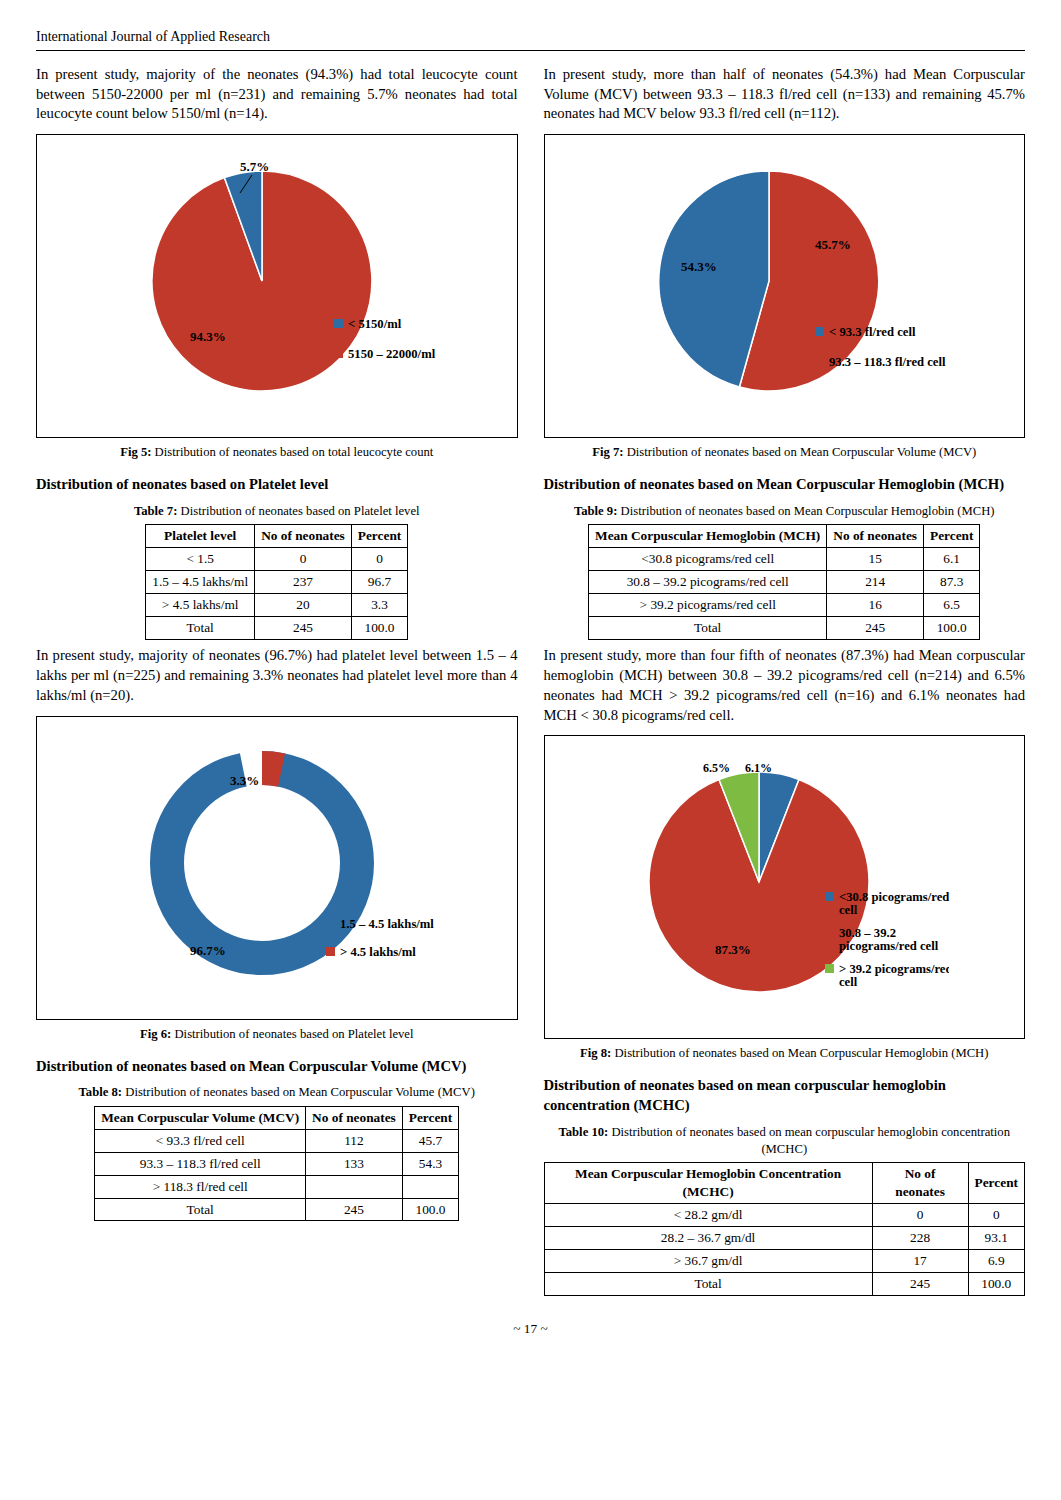International Journal of Applied Research
In present study, majority of the neonates (94.3%) had total leucocyte count between 5150-22000 per ml (n=231) and remaining 5.7% neonates had total leucocyte count below 5150/ml (n=14).
5.7% 94.3% < 5150/ml 5150 – 22000/ml
Fig 5: Distribution of neonates based on total leucocyte count
Distribution of neonates based on Platelet level
Table 7: Distribution of neonates based on Platelet level
| Platelet level | No of neonates | Percent |
| --- | --- | --- |
| < 1.5 | 0 | 0 |
| 1.5 – 4.5 lakhs/ml | 237 | 96.7 |
| > 4.5 lakhs/ml | 20 | 3.3 |
| Total | 245 | 100.0 |
In present study, majority of neonates (96.7%) had platelet level between 1.5 – 4 lakhs per ml (n=225) and remaining 3.3% neonates had platelet level more than 4 lakhs/ml (n=20).
3.3% 96.7% 1.5 – 4.5 lakhs/ml > 4.5 lakhs/ml
Fig 6: Distribution of neonates based on Platelet level
Distribution of neonates based on Mean Corpuscular Volume (MCV)
Table 8: Distribution of neonates based on Mean Corpuscular Volume (MCV)
| Mean Corpuscular Volume (MCV) | No of neonates | Percent |
| --- | --- | --- |
| < 93.3 fl/red cell | 112 | 45.7 |
| 93.3 – 118.3 fl/red cell | 133 | 54.3 |
| > 118.3 fl/red cell | | |
| Total | 245 | 100.0 |
In present study, more than half of neonates (54.3%) had Mean Corpuscular Volume (MCV) between 93.3 – 118.3 fl/red cell (n=133) and remaining 45.7% neonates had MCV below 93.3 fl/red cell (n=112).
45.7% 54.3% < 93.3 fl/red cell 93.3 – 118.3 fl/red cell
Fig 7: Distribution of neonates based on Mean Corpuscular Volume (MCV)
Distribution of neonates based on Mean Corpuscular Hemoglobin (MCH)
Table 9: Distribution of neonates based on Mean Corpuscular Hemoglobin (MCH)
| Mean Corpuscular Hemoglobin (MCH) | No of neonates | Percent |
| --- | --- | --- |
| <30.8 picograms/red cell | 15 | 6.1 |
| 30.8 – 39.2 picograms/red cell | 214 | 87.3 |
| > 39.2 picograms/red cell | 16 | 6.5 |
| Total | 245 | 100.0 |
In present study, more than four fifth of neonates (87.3%) had Mean corpuscular hemoglobin (MCH) between 30.8 – 39.2 picograms/red cell (n=214) and 6.5% neonates had MCH > 39.2 picograms/red cell (n=16) and 6.1% neonates had MCH < 30.8 picograms/red cell.
6.5% 6.1% 87.3% <30.8 picograms/red cell 30.8 – 39.2 picograms/red cell > 39.2 picograms/red cell
Fig 8: Distribution of neonates based on Mean Corpuscular Hemoglobin (MCH)
Distribution of neonates based on mean corpuscular hemoglobin concentration (MCHC)
Table 10: Distribution of neonates based on mean corpuscular hemoglobin concentration (MCHC)
| Mean Corpuscular Hemoglobin Concentration (MCHC) | No of neonates | Percent |
| --- | --- | --- |
| < 28.2 gm/dl | 0 | 0 |
| 28.2 – 36.7 gm/dl | 228 | 93.1 |
| > 36.7 gm/dl | 17 | 6.9 |
| Total | 245 | 100.0 |
~ 17 ~